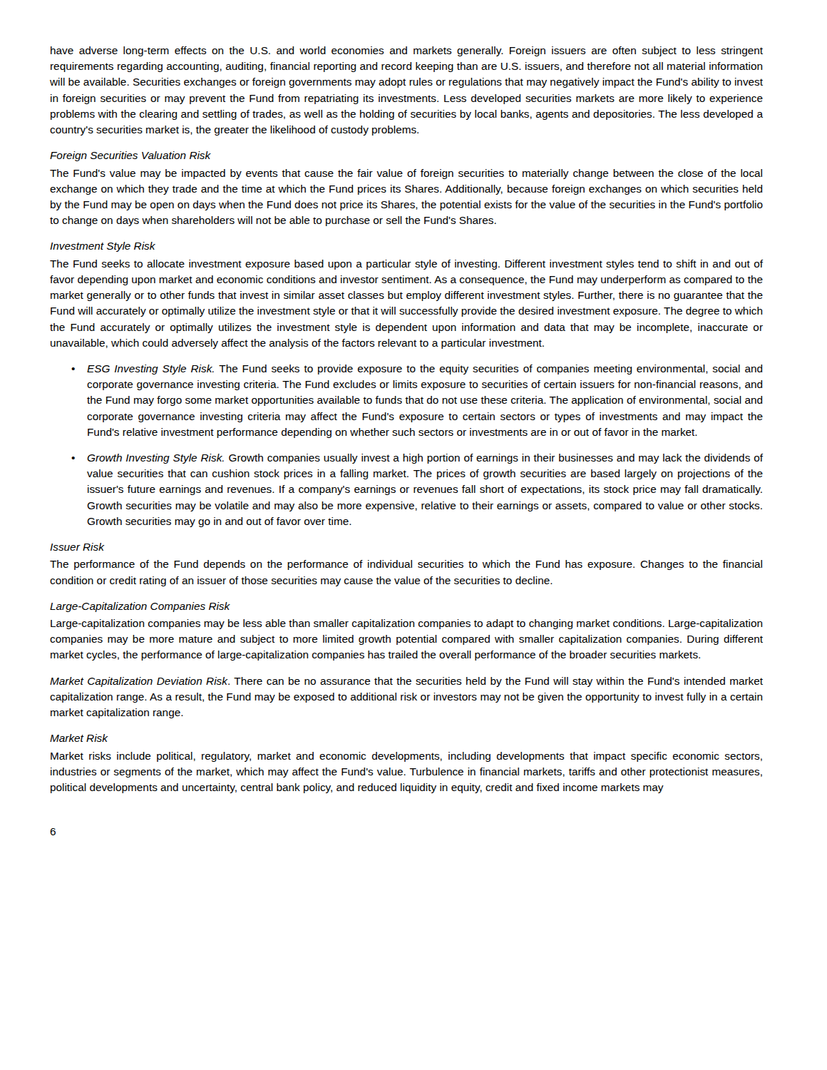have adverse long-term effects on the U.S. and world economies and markets generally. Foreign issuers are often subject to less stringent requirements regarding accounting, auditing, financial reporting and record keeping than are U.S. issuers, and therefore not all material information will be available. Securities exchanges or foreign governments may adopt rules or regulations that may negatively impact the Fund's ability to invest in foreign securities or may prevent the Fund from repatriating its investments. Less developed securities markets are more likely to experience problems with the clearing and settling of trades, as well as the holding of securities by local banks, agents and depositories. The less developed a country's securities market is, the greater the likelihood of custody problems.
Foreign Securities Valuation Risk
The Fund's value may be impacted by events that cause the fair value of foreign securities to materially change between the close of the local exchange on which they trade and the time at which the Fund prices its Shares. Additionally, because foreign exchanges on which securities held by the Fund may be open on days when the Fund does not price its Shares, the potential exists for the value of the securities in the Fund's portfolio to change on days when shareholders will not be able to purchase or sell the Fund's Shares.
Investment Style Risk
The Fund seeks to allocate investment exposure based upon a particular style of investing. Different investment styles tend to shift in and out of favor depending upon market and economic conditions and investor sentiment. As a consequence, the Fund may underperform as compared to the market generally or to other funds that invest in similar asset classes but employ different investment styles. Further, there is no guarantee that the Fund will accurately or optimally utilize the investment style or that it will successfully provide the desired investment exposure. The degree to which the Fund accurately or optimally utilizes the investment style is dependent upon information and data that may be incomplete, inaccurate or unavailable, which could adversely affect the analysis of the factors relevant to a particular investment.
ESG Investing Style Risk. The Fund seeks to provide exposure to the equity securities of companies meeting environmental, social and corporate governance investing criteria. The Fund excludes or limits exposure to securities of certain issuers for non-financial reasons, and the Fund may forgo some market opportunities available to funds that do not use these criteria. The application of environmental, social and corporate governance investing criteria may affect the Fund's exposure to certain sectors or types of investments and may impact the Fund's relative investment performance depending on whether such sectors or investments are in or out of favor in the market.
Growth Investing Style Risk. Growth companies usually invest a high portion of earnings in their businesses and may lack the dividends of value securities that can cushion stock prices in a falling market. The prices of growth securities are based largely on projections of the issuer's future earnings and revenues. If a company's earnings or revenues fall short of expectations, its stock price may fall dramatically. Growth securities may be volatile and may also be more expensive, relative to their earnings or assets, compared to value or other stocks. Growth securities may go in and out of favor over time.
Issuer Risk
The performance of the Fund depends on the performance of individual securities to which the Fund has exposure. Changes to the financial condition or credit rating of an issuer of those securities may cause the value of the securities to decline.
Large-Capitalization Companies Risk
Large-capitalization companies may be less able than smaller capitalization companies to adapt to changing market conditions. Large-capitalization companies may be more mature and subject to more limited growth potential compared with smaller capitalization companies. During different market cycles, the performance of large-capitalization companies has trailed the overall performance of the broader securities markets.
Market Capitalization Deviation Risk. There can be no assurance that the securities held by the Fund will stay within the Fund's intended market capitalization range. As a result, the Fund may be exposed to additional risk or investors may not be given the opportunity to invest fully in a certain market capitalization range.
Market Risk
Market risks include political, regulatory, market and economic developments, including developments that impact specific economic sectors, industries or segments of the market, which may affect the Fund's value. Turbulence in financial markets, tariffs and other protectionist measures, political developments and uncertainty, central bank policy, and reduced liquidity in equity, credit and fixed income markets may
6